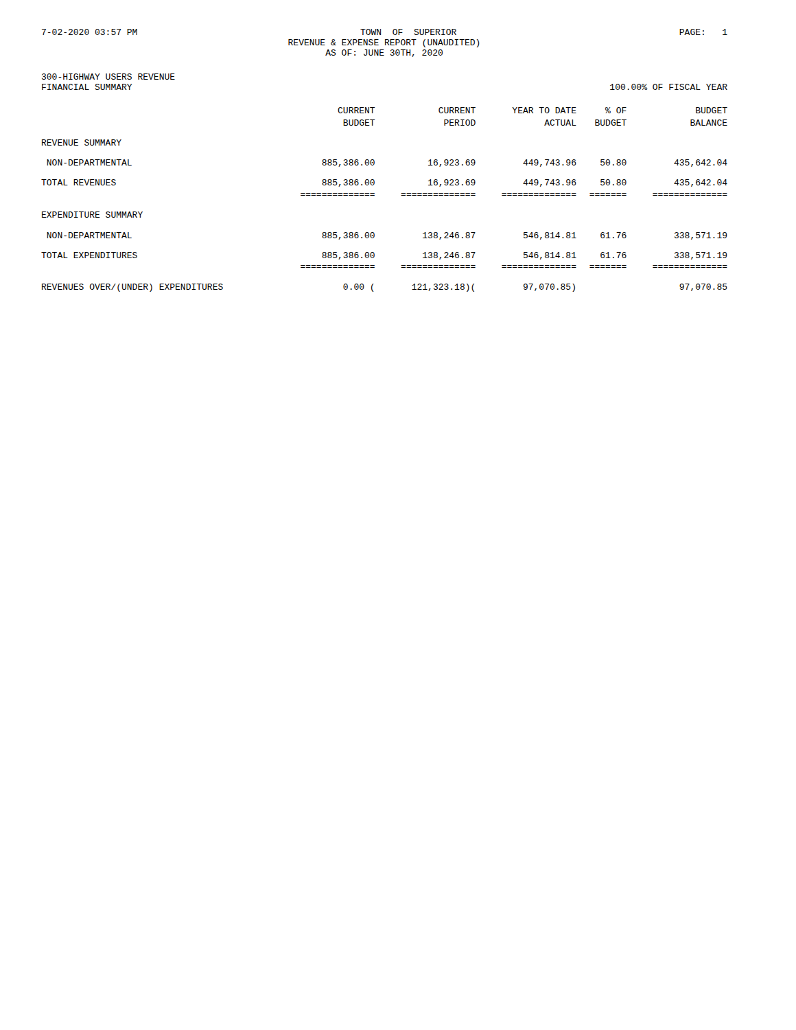7-02-2020 03:57 PM TOWN OF SUPERIOR PAGE: 1
REVENUE & EXPENSE REPORT (UNAUDITED)
AS OF: JUNE 30TH, 2020
300-HIGHWAY USERS REVENUE
FINANCIAL SUMMARY 100.00% OF FISCAL YEAR
| | CURRENT | CURRENT | YEAR TO DATE | % OF | BUDGET |
| --- | --- | --- | --- | --- | --- |
| | BUDGET | PERIOD | ACTUAL | BUDGET | BALANCE |
| REVENUE SUMMARY | | | | | |
| NON-DEPARTMENTAL | 885,386.00 | 16,923.69 | 449,743.96 | 50.80 | 435,642.04 |
| TOTAL REVENUES | 885,386.00 | 16,923.69 | 449,743.96 | 50.80 | 435,642.04 |
| | ============== | ============== | ============== | ======= | ============== |
| EXPENDITURE SUMMARY | | | | | |
| NON-DEPARTMENTAL | 885,386.00 | 138,246.87 | 546,814.81 | 61.76 | 338,571.19 |
| TOTAL EXPENDITURES | 885,386.00 | 138,246.87 | 546,814.81 | 61.76 | 338,571.19 |
| | ============== | ============== | ============== | ======= | ============== |
| REVENUES OVER/(UNDER) EXPENDITURES | 0.00 ( | 121,323.18)( | 97,070.85) | | 97,070.85 |